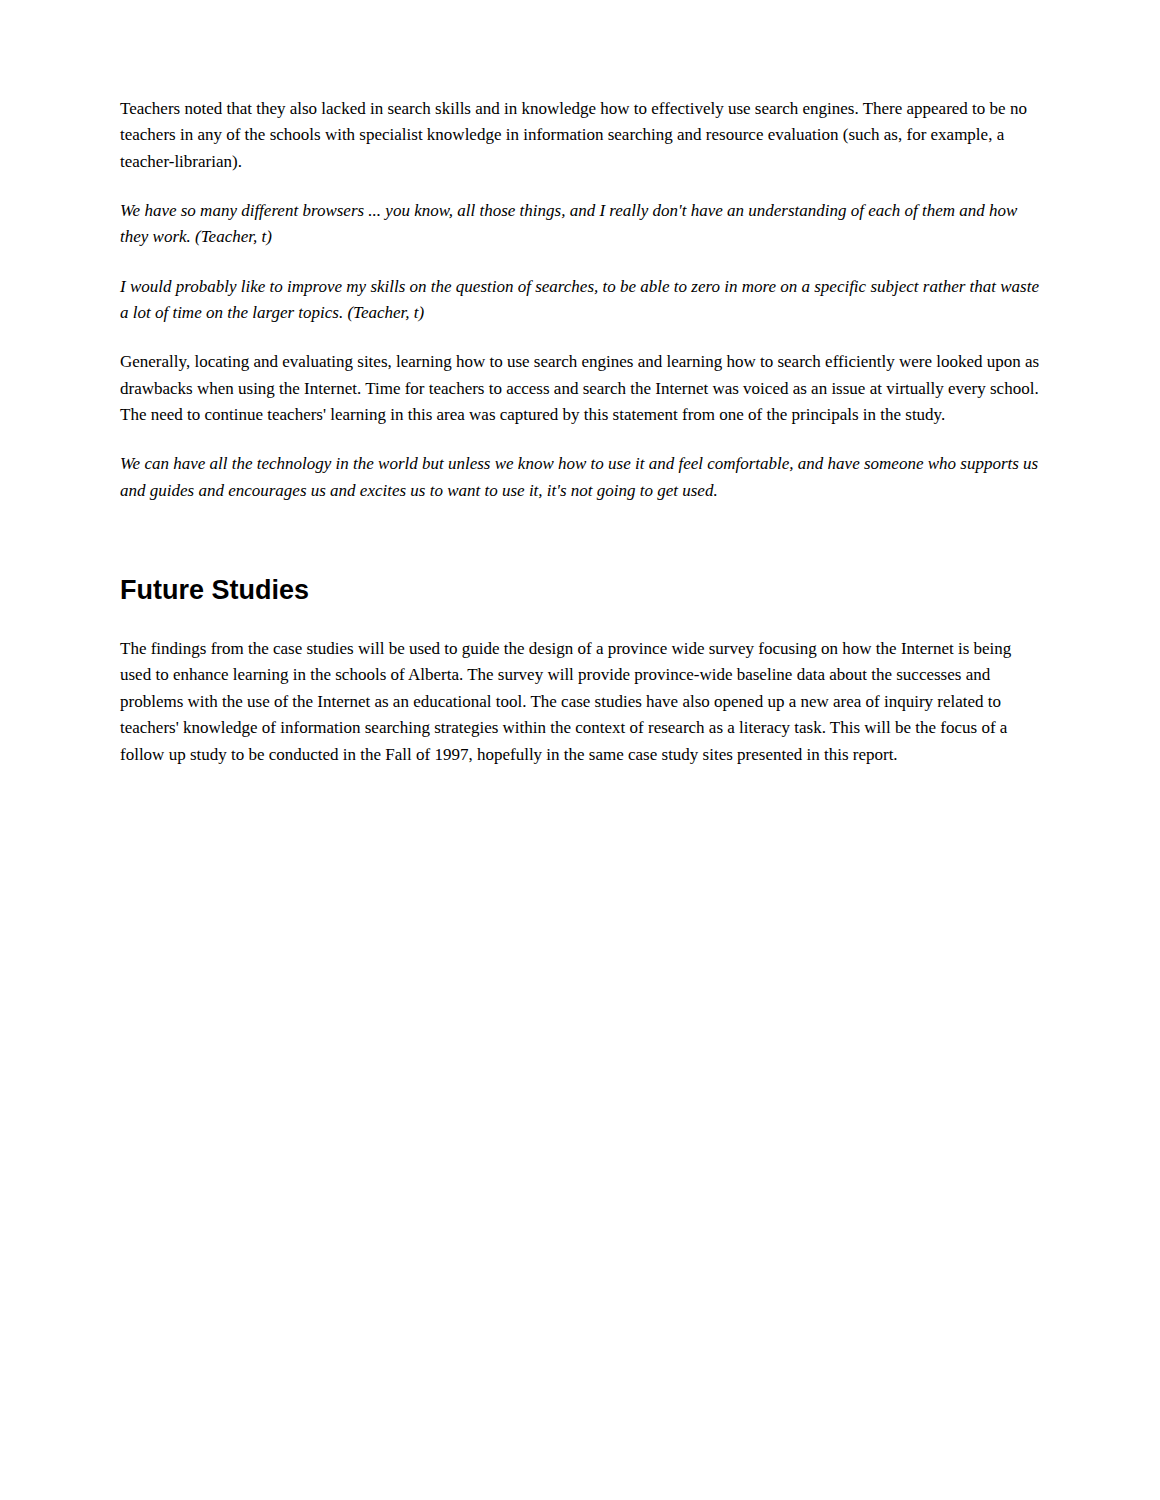Teachers noted that they also lacked in search skills and in knowledge how to effectively use search engines. There appeared to be no teachers in any of the schools with specialist knowledge in information searching and resource evaluation (such as, for example, a teacher-librarian).
We have so many different browsers ... you know, all those things, and I really don't have an understanding of each of them and how they work. (Teacher, t)
I would probably like to improve my skills on the question of searches, to be able to zero in more on a specific subject rather that waste a lot of time on the larger topics. (Teacher, t)
Generally, locating and evaluating sites, learning how to use search engines and learning how to search efficiently were looked upon as drawbacks when using the Internet. Time for teachers to access and search the Internet was voiced as an issue at virtually every school. The need to continue teachers' learning in this area was captured by this statement from one of the principals in the study.
We can have all the technology in the world but unless we know how to use it and feel comfortable, and have someone who supports us and guides and encourages us and excites us to want to use it, it's not going to get used.
Future Studies
The findings from the case studies will be used to guide the design of a province wide survey focusing on how the Internet is being used to enhance learning in the schools of Alberta. The survey will provide province-wide baseline data about the successes and problems with the use of the Internet as an educational tool. The case studies have also opened up a new area of inquiry related to teachers' knowledge of information searching strategies within the context of research as a literacy task. This will be the focus of a follow up study to be conducted in the Fall of 1997, hopefully in the same case study sites presented in this report.